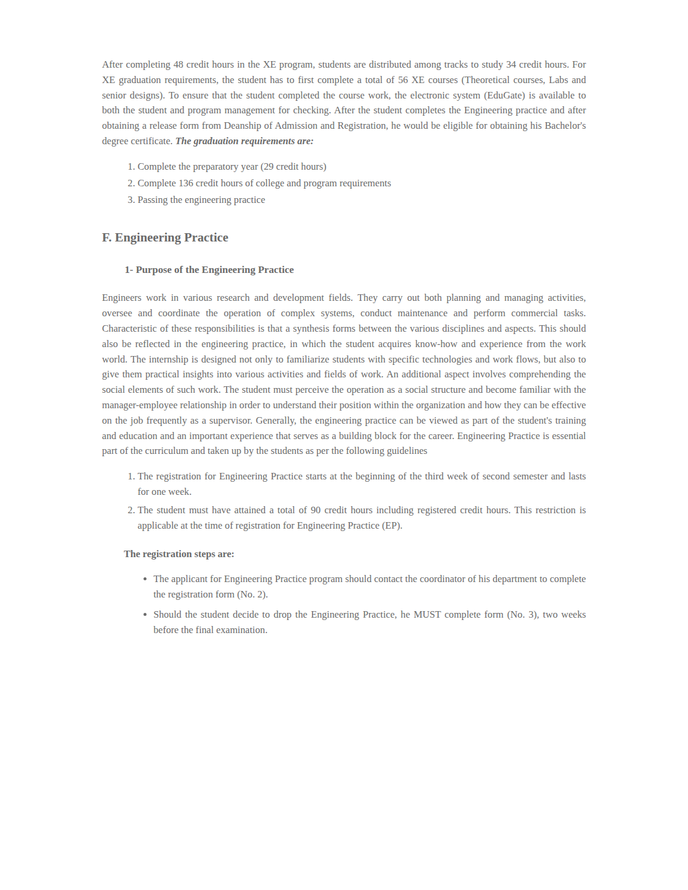After completing 48 credit hours in the XE program, students are distributed among tracks to study 34 credit hours. For XE graduation requirements, the student has to first complete a total of 56 XE courses (Theoretical courses, Labs and senior designs). To ensure that the student completed the course work, the electronic system (EduGate) is available to both the student and program management for checking. After the student completes the Engineering practice and after obtaining a release form from Deanship of Admission and Registration, he would be eligible for obtaining his Bachelor's degree certificate. The graduation requirements are:
Complete the preparatory year (29 credit hours)
Complete 136 credit hours of college and program requirements
Passing the engineering practice
F. Engineering Practice
1- Purpose of the Engineering Practice
Engineers work in various research and development fields. They carry out both planning and managing activities, oversee and coordinate the operation of complex systems, conduct maintenance and perform commercial tasks. Characteristic of these responsibilities is that a synthesis forms between the various disciplines and aspects. This should also be reflected in the engineering practice, in which the student acquires know-how and experience from the work world. The internship is designed not only to familiarize students with specific technologies and work flows, but also to give them practical insights into various activities and fields of work. An additional aspect involves comprehending the social elements of such work. The student must perceive the operation as a social structure and become familiar with the manager-employee relationship in order to understand their position within the organization and how they can be effective on the job frequently as a supervisor. Generally, the engineering practice can be viewed as part of the student's training and education and an important experience that serves as a building block for the career. Engineering Practice is essential part of the curriculum and taken up by the students as per the following guidelines
The registration for Engineering Practice starts at the beginning of the third week of second semester and lasts for one week.
The student must have attained a total of 90 credit hours including registered credit hours. This restriction is applicable at the time of registration for Engineering Practice (EP).
The registration steps are:
The applicant for Engineering Practice program should contact the coordinator of his department to complete the registration form (No. 2).
Should the student decide to drop the Engineering Practice, he MUST complete form (No. 3), two weeks before the final examination.